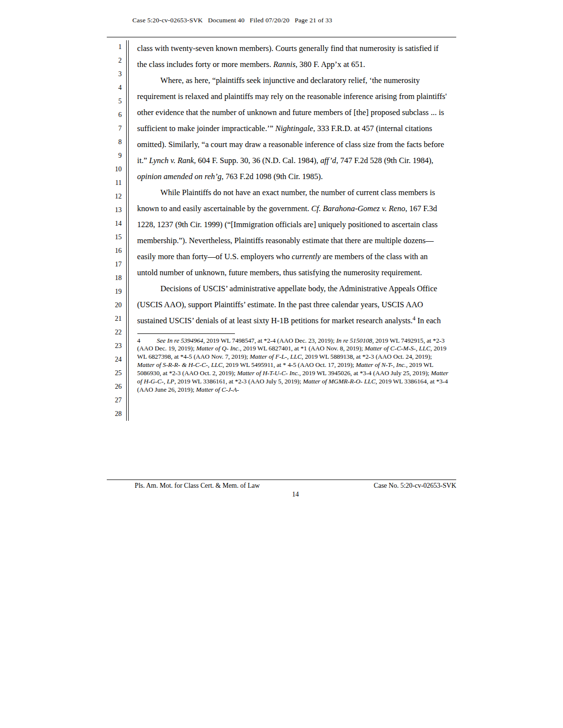Case 5:20-cv-02653-SVK Document 40 Filed 07/20/20 Page 21 of 33
1
2
3
4
5
6
7
8
9
10
11
12
13
14
15
16
17
18
19
20
21
22
23
24
25
26
27
28
class with twenty-seven known members). Courts generally find that numerosity is satisfied if the class includes forty or more members. Rannis, 380 F. App’x at 651.
Where, as here, “plaintiffs seek injunctive and declaratory relief, ‘the numerosity requirement is relaxed and plaintiffs may rely on the reasonable inference arising from plaintiffs' other evidence that the number of unknown and future members of [the] proposed subclass ... is sufficient to make joinder impracticable.’” Nightingale, 333 F.R.D. at 457 (internal citations omitted). Similarly, “a court may draw a reasonable inference of class size from the facts before it.” Lynch v. Rank, 604 F. Supp. 30, 36 (N.D. Cal. 1984), aff’d, 747 F.2d 528 (9th Cir. 1984), opinion amended on reh’g, 763 F.2d 1098 (9th Cir. 1985).
While Plaintiffs do not have an exact number, the number of current class members is known to and easily ascertainable by the government. Cf. Barahona-Gomez v. Reno, 167 F.3d 1228, 1237 (9th Cir. 1999) (“[Immigration officials are] uniquely positioned to ascertain class membership.”). Nevertheless, Plaintiffs reasonably estimate that there are multiple dozens—easily more than forty—of U.S. employers who currently are members of the class with an untold number of unknown, future members, thus satisfying the numerosity requirement.
Decisions of USCIS’ administrative appellate body, the Administrative Appeals Office (USCIS AAO), support Plaintiffs’ estimate. In the past three calendar years, USCIS AAO sustained USCIS’ denials of at least sixty H-1B petitions for market research analysts.4 In each
4 See In re 5394964, 2019 WL 7498547, at *2-4 (AAO Dec. 23, 2019); In re 5150108, 2019 WL 7492915, at *2-3 (AAO Dec. 19, 2019); Matter of Q- Inc., 2019 WL 6827401, at *1 (AAO Nov. 8, 2019); Matter of C-C-M-S-, LLC, 2019 WL 6827398, at *4-5 (AAO Nov. 7, 2019); Matter of F-L-, LLC, 2019 WL 5889138, at *2-3 (AAO Oct. 24, 2019); Matter of S-R-R- & H-C-C-, LLC, 2019 WL 5495911, at * 4-5 (AAO Oct. 17, 2019); Matter of N-T-, Inc., 2019 WL 5086930, at *2-3 (AAO Oct. 2, 2019); Matter of H-T-U-C- Inc., 2019 WL 3945026, at *3-4 (AAO July 25, 2019); Matter of H-G-C-, LP, 2019 WL 3386161, at *2-3 (AAO July 5, 2019); Matter of MGMR-R-O- LLC, 2019 WL 3386164, at *3-4 (AAO June 26, 2019); Matter of C-J-A-
Pls. Am. Mot. for Class Cert. & Mem. of Law
Case No. 5:20-cv-02653-SVK
14